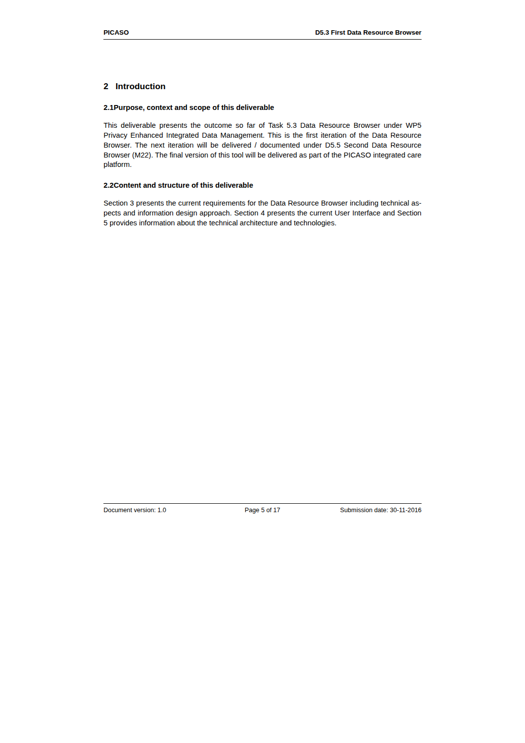PICASO
D5.3 First Data Resource Browser
2 Introduction
2.1 Purpose, context and scope of this deliverable
This deliverable presents the outcome so far of Task 5.3 Data Resource Browser under WP5 Privacy Enhanced Integrated Data Management. This is the first iteration of the Data Resource Browser. The next iteration will be delivered / documented under D5.5 Second Data Resource Browser (M22). The final version of this tool will be delivered as part of the PICASO integrated care platform.
2.2 Content and structure of this deliverable
Section 3 presents the current requirements for the Data Resource Browser including technical aspects and information design approach. Section 4 presents the current User Interface and Section 5 provides information about the technical architecture and technologies.
Document version: 1.0
Page 5 of 17
Submission date: 30-11-2016